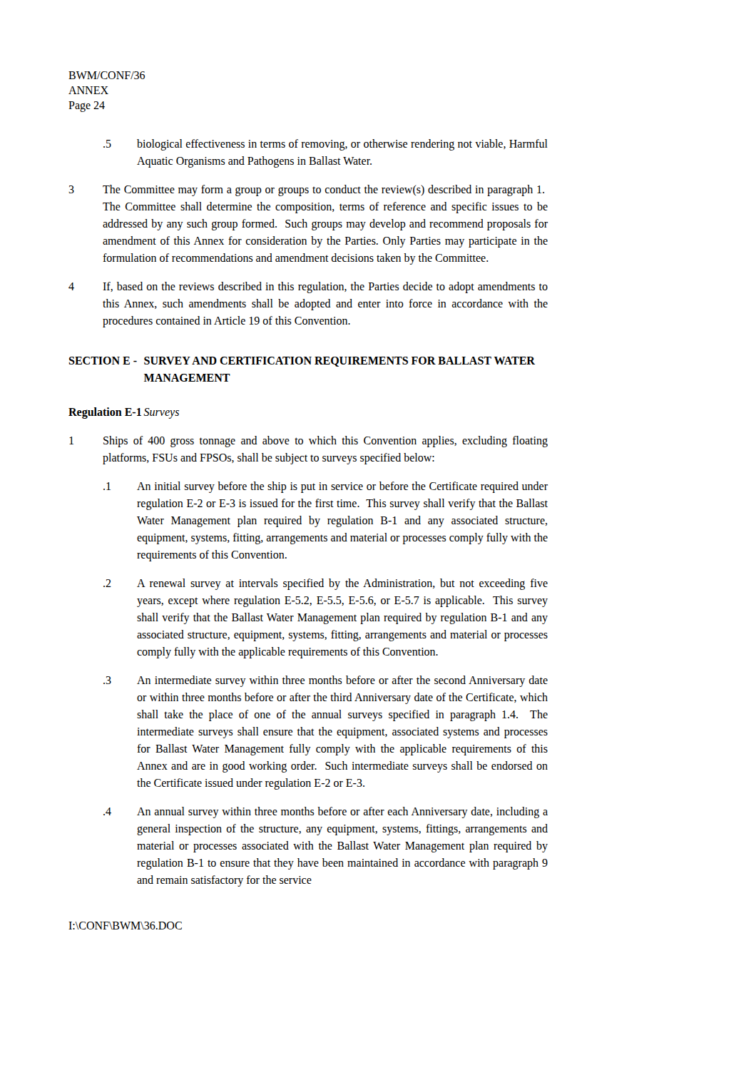BWM/CONF/36
ANNEX
Page 24
.5
biological effectiveness in terms of removing, or otherwise rendering not viable, Harmful Aquatic Organisms and Pathogens in Ballast Water.
3
The Committee may form a group or groups to conduct the review(s) described in paragraph 1. The Committee shall determine the composition, terms of reference and specific issues to be addressed by any such group formed. Such groups may develop and recommend proposals for amendment of this Annex for consideration by the Parties. Only Parties may participate in the formulation of recommendations and amendment decisions taken by the Committee.
4
If, based on the reviews described in this regulation, the Parties decide to adopt amendments to this Annex, such amendments shall be adopted and enter into force in accordance with the procedures contained in Article 19 of this Convention.
SECTION E -
SURVEY AND CERTIFICATION REQUIREMENTS FOR BALLAST WATER MANAGEMENT
Regulation E-1
Surveys
1
Ships of 400 gross tonnage and above to which this Convention applies, excluding floating platforms, FSUs and FPSOs, shall be subject to surveys specified below:
.1
An initial survey before the ship is put in service or before the Certificate required under regulation E-2 or E-3 is issued for the first time. This survey shall verify that the Ballast Water Management plan required by regulation B-1 and any associated structure, equipment, systems, fitting, arrangements and material or processes comply fully with the requirements of this Convention.
.2
A renewal survey at intervals specified by the Administration, but not exceeding five years, except where regulation E-5.2, E-5.5, E-5.6, or E-5.7 is applicable. This survey shall verify that the Ballast Water Management plan required by regulation B-1 and any associated structure, equipment, systems, fitting, arrangements and material or processes comply fully with the applicable requirements of this Convention.
.3
An intermediate survey within three months before or after the second Anniversary date or within three months before or after the third Anniversary date of the Certificate, which shall take the place of one of the annual surveys specified in paragraph 1.4. The intermediate surveys shall ensure that the equipment, associated systems and processes for Ballast Water Management fully comply with the applicable requirements of this Annex and are in good working order. Such intermediate surveys shall be endorsed on the Certificate issued under regulation E-2 or E-3.
.4
An annual survey within three months before or after each Anniversary date, including a general inspection of the structure, any equipment, systems, fittings, arrangements and material or processes associated with the Ballast Water Management plan required by regulation B-1 to ensure that they have been maintained in accordance with paragraph 9 and remain satisfactory for the service
I:\CONF\BWM\36.DOC